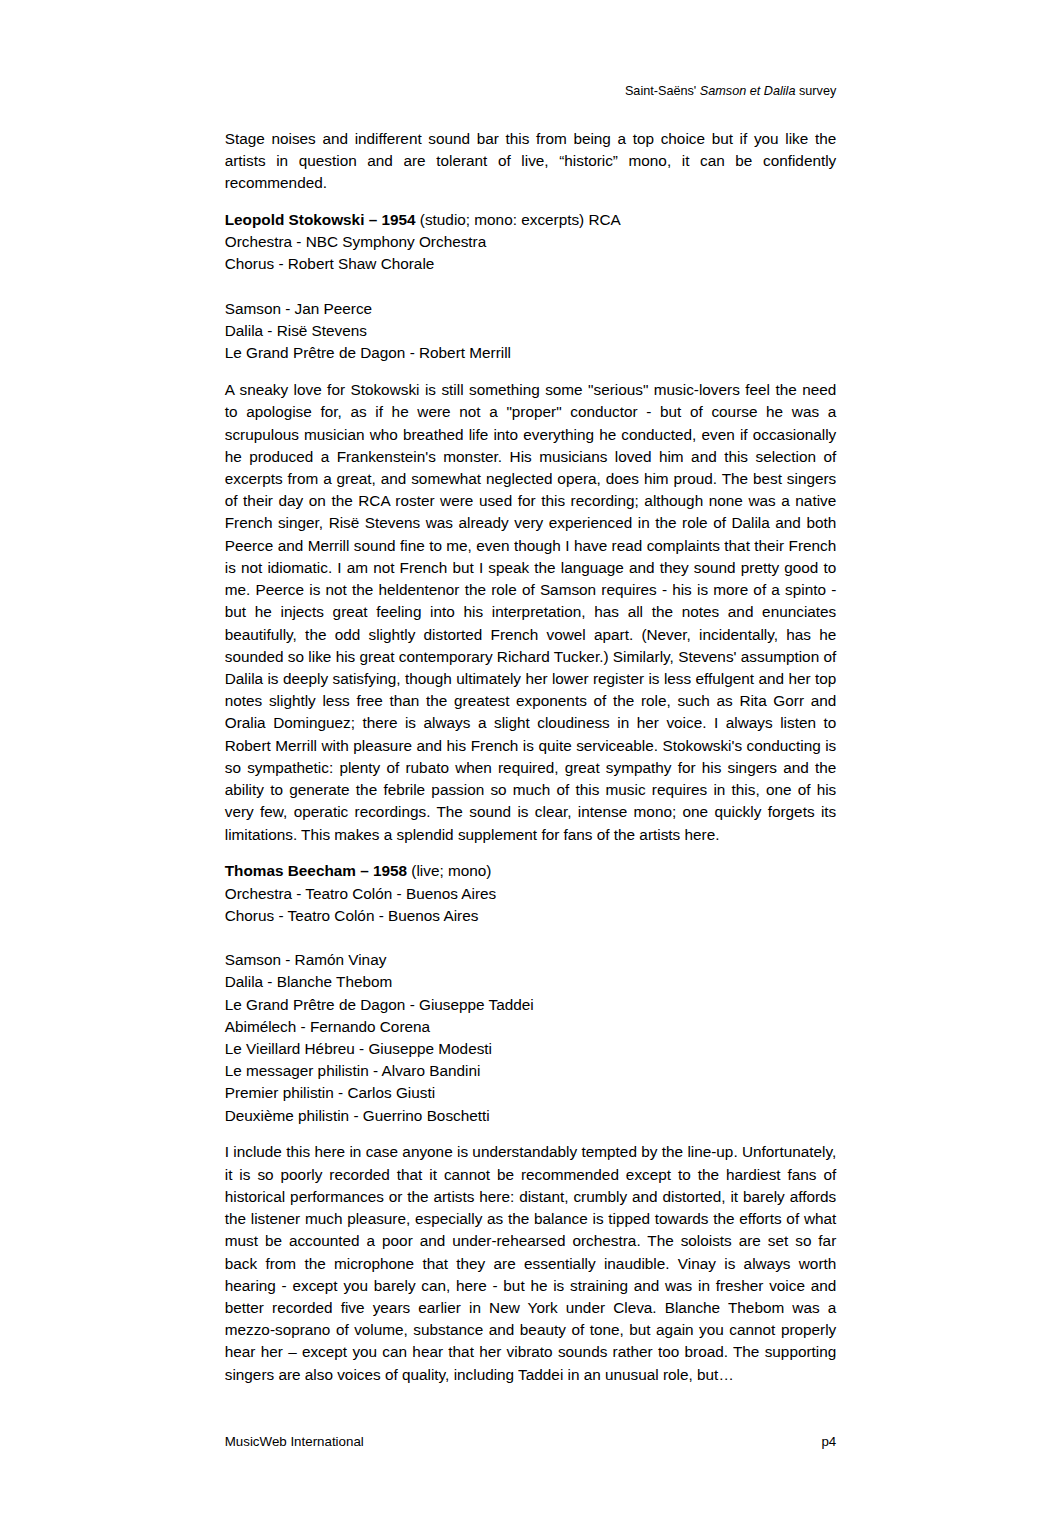Saint-Saëns' Samson et Dalila survey
Stage noises and indifferent sound bar this from being a top choice but if you like the artists in question and are tolerant of live, “historic” mono, it can be confidently recommended.
Leopold Stokowski – 1954 (studio; mono: excerpts) RCA
Orchestra - NBC Symphony Orchestra
Chorus - Robert Shaw Chorale
Samson - Jan Peerce
Dalila - Risë Stevens
Le Grand Prêtre de Dagon - Robert Merrill
A sneaky love for Stokowski is still something some "serious" music-lovers feel the need to apologise for, as if he were not a "proper" conductor - but of course he was a scrupulous musician who breathed life into everything he conducted, even if occasionally he produced a Frankenstein's monster. His musicians loved him and this selection of excerpts from a great, and somewhat neglected opera, does him proud. The best singers of their day on the RCA roster were used for this recording; although none was a native French singer, Risë Stevens was already very experienced in the role of Dalila and both Peerce and Merrill sound fine to me, even though I have read complaints that their French is not idiomatic. I am not French but I speak the language and they sound pretty good to me. Peerce is not the heldentenor the role of Samson requires - his is more of a spinto - but he injects great feeling into his interpretation, has all the notes and enunciates beautifully, the odd slightly distorted French vowel apart. (Never, incidentally, has he sounded so like his great contemporary Richard Tucker.) Similarly, Stevens' assumption of Dalila is deeply satisfying, though ultimately her lower register is less effulgent and her top notes slightly less free than the greatest exponents of the role, such as Rita Gorr and Oralia Dominguez; there is always a slight cloudiness in her voice. I always listen to Robert Merrill with pleasure and his French is quite serviceable. Stokowski's conducting is so sympathetic: plenty of rubato when required, great sympathy for his singers and the ability to generate the febrile passion so much of this music requires in this, one of his very few, operatic recordings. The sound is clear, intense mono; one quickly forgets its limitations. This makes a splendid supplement for fans of the artists here.
Thomas Beecham – 1958 (live; mono)
Orchestra - Teatro Colón - Buenos Aires
Chorus - Teatro Colón - Buenos Aires
Samson - Ramón Vinay
Dalila - Blanche Thebom
Le Grand Prêtre de Dagon - Giuseppe Taddei
Abimélech - Fernando Corena
Le Vieillard Hébreu - Giuseppe Modesti
Le messager philistin - Alvaro Bandini
Premier philistin - Carlos Giusti
Deuxième philistin - Guerrino Boschetti
I include this here in case anyone is understandably tempted by the line-up. Unfortunately, it is so poorly recorded that it cannot be recommended except to the hardiest fans of historical performances or the artists here: distant, crumbly and distorted, it barely affords the listener much pleasure, especially as the balance is tipped towards the efforts of what must be accounted a poor and under-rehearsed orchestra. The soloists are set so far back from the microphone that they are essentially inaudible. Vinay is always worth hearing - except you barely can, here - but he is straining and was in fresher voice and better recorded five years earlier in New York under Cleva. Blanche Thebom was a mezzo-soprano of volume, substance and beauty of tone, but again you cannot properly hear her – except you can hear that her vibrato sounds rather too broad. The supporting singers are also voices of quality, including Taddei in an unusual role, but…
MusicWeb International p4